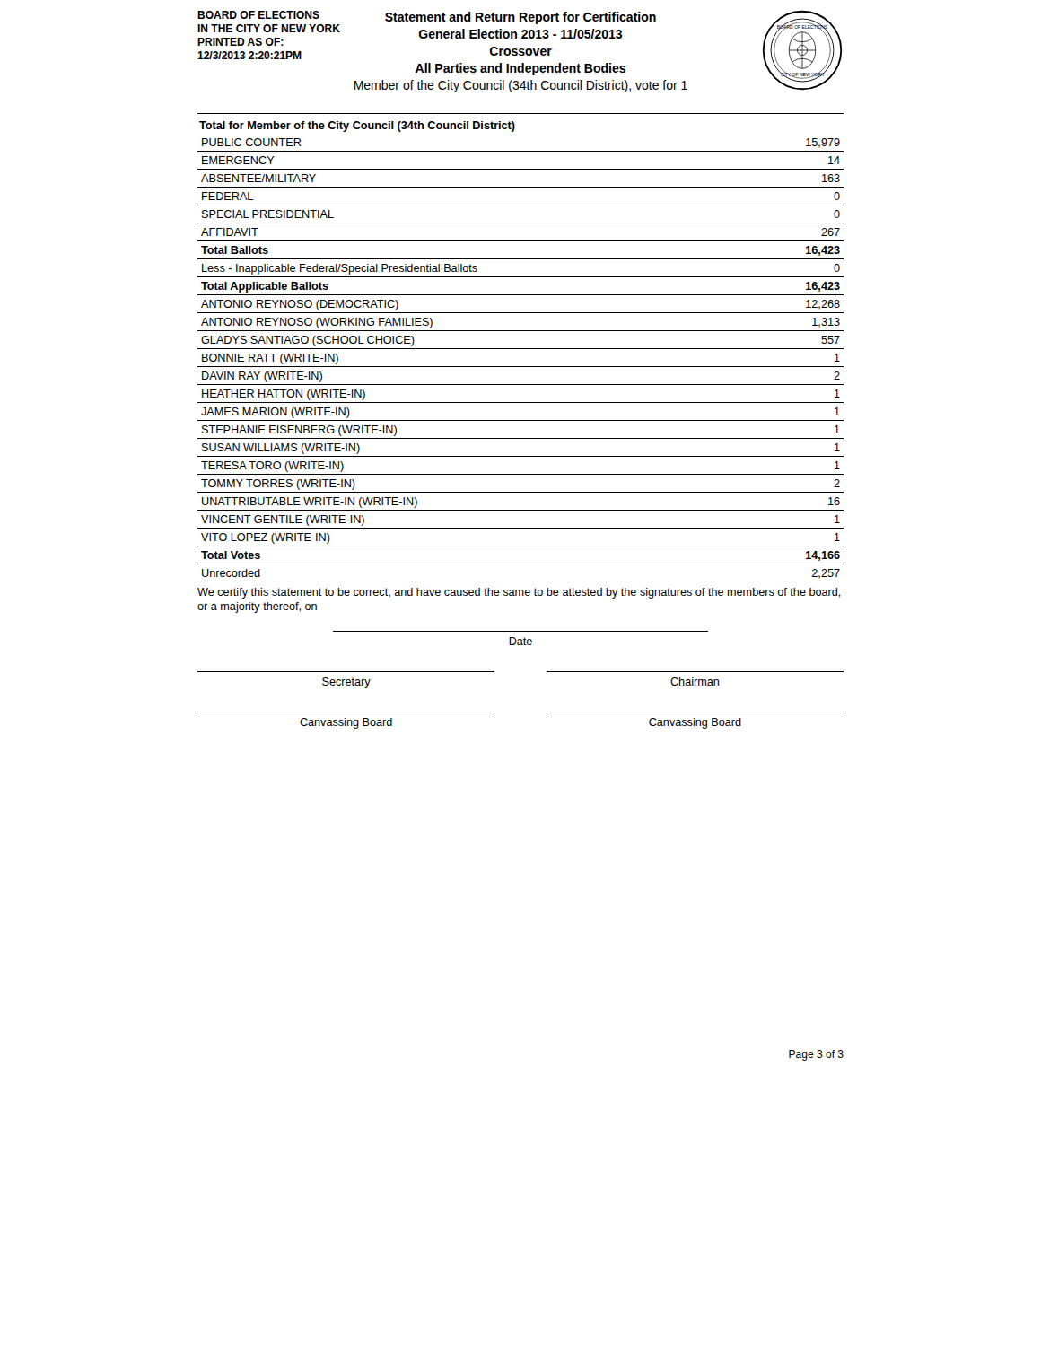BOARD OF ELECTIONS
IN THE CITY OF NEW YORK
PRINTED AS OF:
12/3/2013 2:20:21PM
Statement and Return Report for Certification
General Election 2013 - 11/05/2013
Crossover
All Parties and Independent Bodies
Member of the City Council (34th Council District), vote for 1
BOARD OF ELECTIONS CITY OF NEW YORK
Total for Member of the City Council (34th Council District)
| PUBLIC COUNTER | 15,979 |
| EMERGENCY | 14 |
| ABSENTEE/MILITARY | 163 |
| FEDERAL | 0 |
| SPECIAL PRESIDENTIAL | 0 |
| AFFIDAVIT | 267 |
| Total Ballots | 16,423 |
| Less - Inapplicable Federal/Special Presidential Ballots | 0 |
| Total Applicable Ballots | 16,423 |
| ANTONIO REYNOSO (DEMOCRATIC) | 12,268 |
| ANTONIO REYNOSO (WORKING FAMILIES) | 1,313 |
| GLADYS SANTIAGO (SCHOOL CHOICE) | 557 |
| BONNIE RATT (WRITE-IN) | 1 |
| DAVIN RAY (WRITE-IN) | 2 |
| HEATHER HATTON (WRITE-IN) | 1 |
| JAMES MARION (WRITE-IN) | 1 |
| STEPHANIE EISENBERG (WRITE-IN) | 1 |
| SUSAN WILLIAMS (WRITE-IN) | 1 |
| TERESA TORO (WRITE-IN) | 1 |
| TOMMY TORRES (WRITE-IN) | 2 |
| UNATTRIBUTABLE WRITE-IN (WRITE-IN) | 16 |
| VINCENT GENTILE (WRITE-IN) | 1 |
| VITO LOPEZ (WRITE-IN) | 1 |
| Total Votes | 14,166 |
| Unrecorded | 2,257 |
We certify this statement to be correct, and have caused the same to be attested by the signatures of the members of the board, or a majority thereof, on
Date
Secretary
Chairman
Canvassing Board
Canvassing Board
Page 3 of 3